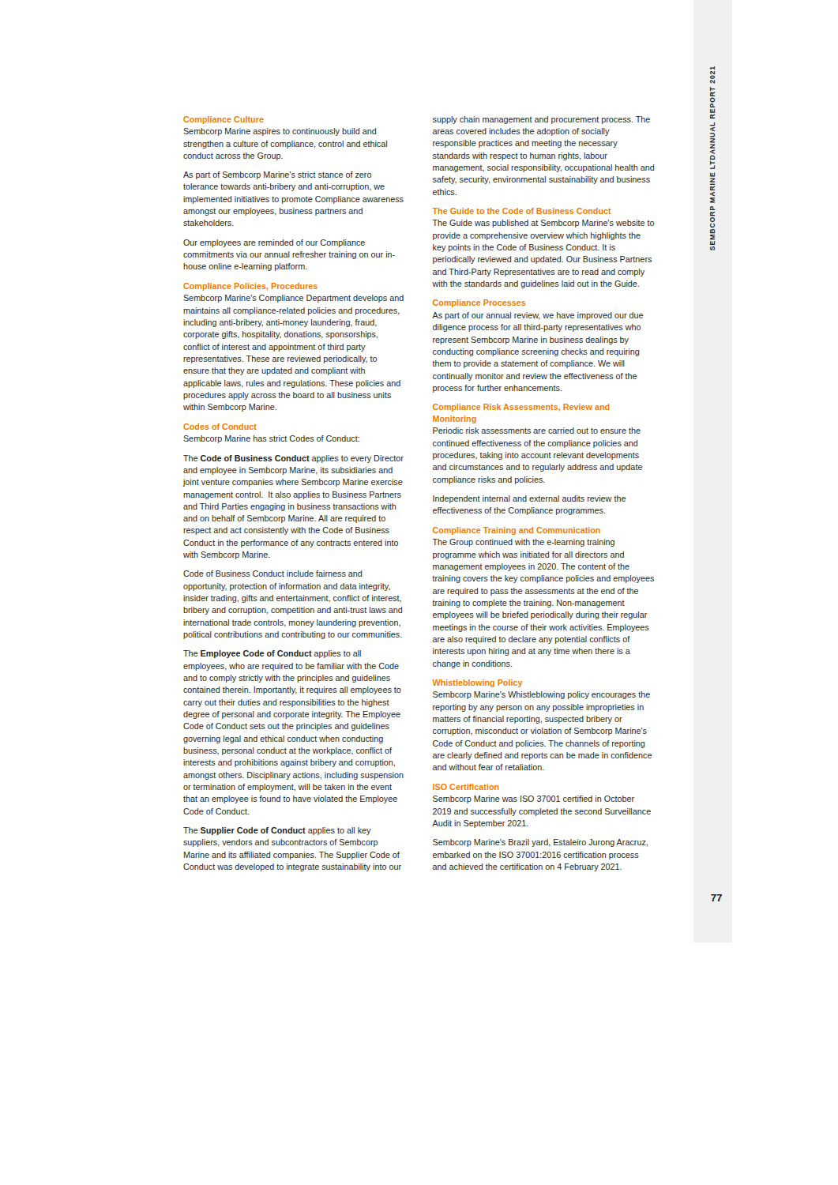SEMBCORP MARINE LTD ANNUAL REPORT 2021
77
Compliance Culture
Sembcorp Marine aspires to continuously build and strengthen a culture of compliance, control and ethical conduct across the Group.
As part of Sembcorp Marine's strict stance of zero tolerance towards anti-bribery and anti-corruption, we implemented initiatives to promote Compliance awareness amongst our employees, business partners and stakeholders.
Our employees are reminded of our Compliance commitments via our annual refresher training on our in-house online e-learning platform.
Compliance Policies, Procedures
Sembcorp Marine's Compliance Department develops and maintains all compliance-related policies and procedures, including anti-bribery, anti-money laundering, fraud, corporate gifts, hospitality, donations, sponsorships, conflict of interest and appointment of third party representatives. These are reviewed periodically, to ensure that they are updated and compliant with applicable laws, rules and regulations. These policies and procedures apply across the board to all business units within Sembcorp Marine.
Codes of Conduct
Sembcorp Marine has strict Codes of Conduct:
The Code of Business Conduct applies to every Director and employee in Sembcorp Marine, its subsidiaries and joint venture companies where Sembcorp Marine exercise management control. It also applies to Business Partners and Third Parties engaging in business transactions with and on behalf of Sembcorp Marine. All are required to respect and act consistently with the Code of Business Conduct in the performance of any contracts entered into with Sembcorp Marine.
Code of Business Conduct include fairness and opportunity, protection of information and data integrity, insider trading, gifts and entertainment, conflict of interest, bribery and corruption, competition and anti-trust laws and international trade controls, money laundering prevention, political contributions and contributing to our communities.
The Employee Code of Conduct applies to all employees, who are required to be familiar with the Code and to comply strictly with the principles and guidelines contained therein. Importantly, it requires all employees to carry out their duties and responsibilities to the highest degree of personal and corporate integrity. The Employee Code of Conduct sets out the principles and guidelines governing legal and ethical conduct when conducting business, personal conduct at the workplace, conflict of interests and prohibitions against bribery and corruption, amongst others. Disciplinary actions, including suspension or termination of employment, will be taken in the event that an employee is found to have violated the Employee Code of Conduct.
The Supplier Code of Conduct applies to all key suppliers, vendors and subcontractors of Sembcorp Marine and its affiliated companies. The Supplier Code of Conduct was developed to integrate sustainability into our supply chain management and procurement process. The areas covered includes the adoption of socially responsible practices and meeting the necessary standards with respect to human rights, labour management, social responsibility, occupational health and safety, security, environmental sustainability and business ethics.
The Guide to the Code of Business Conduct
The Guide was published at Sembcorp Marine's website to provide a comprehensive overview which highlights the key points in the Code of Business Conduct. It is periodically reviewed and updated. Our Business Partners and Third-Party Representatives are to read and comply with the standards and guidelines laid out in the Guide.
Compliance Processes
As part of our annual review, we have improved our due diligence process for all third-party representatives who represent Sembcorp Marine in business dealings by conducting compliance screening checks and requiring them to provide a statement of compliance. We will continually monitor and review the effectiveness of the process for further enhancements.
Compliance Risk Assessments, Review and Monitoring
Periodic risk assessments are carried out to ensure the continued effectiveness of the compliance policies and procedures, taking into account relevant developments and circumstances and to regularly address and update compliance risks and policies.
Independent internal and external audits review the effectiveness of the Compliance programmes.
Compliance Training and Communication
The Group continued with the e-learning training programme which was initiated for all directors and management employees in 2020. The content of the training covers the key compliance policies and employees are required to pass the assessments at the end of the training to complete the training. Non-management employees will be briefed periodically during their regular meetings in the course of their work activities. Employees are also required to declare any potential conflicts of interests upon hiring and at any time when there is a change in conditions.
Whistleblowing Policy
Sembcorp Marine's Whistleblowing policy encourages the reporting by any person on any possible improprieties in matters of financial reporting, suspected bribery or corruption, misconduct or violation of Sembcorp Marine's Code of Conduct and policies. The channels of reporting are clearly defined and reports can be made in confidence and without fear of retaliation.
ISO Certification
Sembcorp Marine was ISO 37001 certified in October 2019 and successfully completed the second Surveillance Audit in September 2021.
Sembcorp Marine's Brazil yard, Estaleiro Jurong Aracruz, embarked on the ISO 37001:2016 certification process and achieved the certification on 4 February 2021.